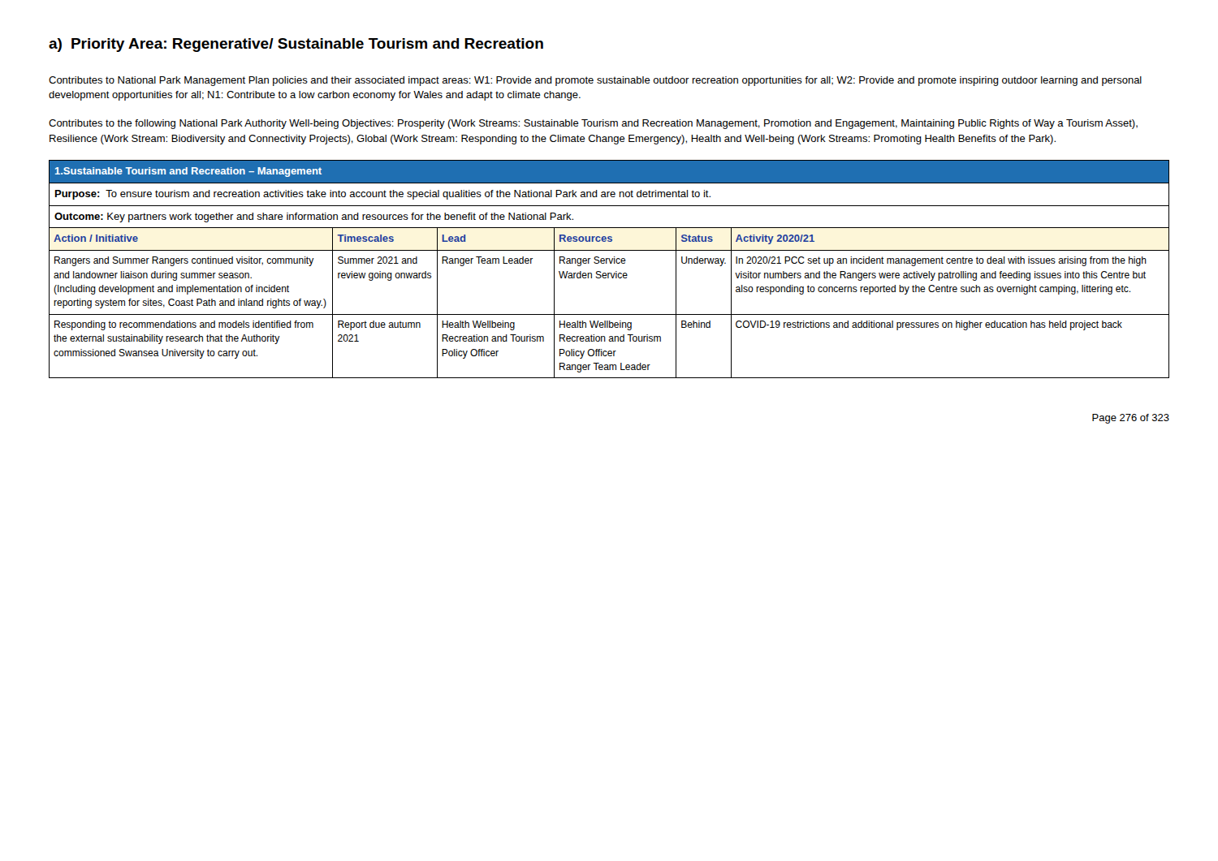a) Priority Area: Regenerative/ Sustainable Tourism and Recreation
Contributes to National Park Management Plan policies and their associated impact areas: W1: Provide and promote sustainable outdoor recreation opportunities for all; W2: Provide and promote inspiring outdoor learning and personal development opportunities for all; N1: Contribute to a low carbon economy for Wales and adapt to climate change.
Contributes to the following National Park Authority Well-being Objectives: Prosperity (Work Streams: Sustainable Tourism and Recreation Management, Promotion and Engagement, Maintaining Public Rights of Way a Tourism Asset), Resilience (Work Stream: Biodiversity and Connectivity Projects), Global (Work Stream: Responding to the Climate Change Emergency), Health and Well-being (Work Streams: Promoting Health Benefits of the Park).
| 1.Sustainable Tourism and Recreation – Management |
| Purpose: To ensure tourism and recreation activities take into account the special qualities of the National Park and are not detrimental to it. |
| Outcome: Key partners work together and share information and resources for the benefit of the National Park. |
| Action / Initiative | Timescales | Lead | Resources | Status | Activity 2020/21 |
| Rangers and Summer Rangers continued visitor, community and landowner liaison during summer season. (Including development and implementation of incident reporting system for sites, Coast Path and inland rights of way.) | Summer 2021 and review going onwards | Ranger Team Leader | Ranger Service Warden Service | Underway. | In 2020/21 PCC set up an incident management centre to deal with issues arising from the high visitor numbers and the Rangers were actively patrolling and feeding issues into this Centre but also responding to concerns reported by the Centre such as overnight camping, littering etc. |
| Responding to recommendations and models identified from the external sustainability research that the Authority commissioned Swansea University to carry out. | Report due autumn 2021 | Health Wellbeing Recreation and Tourism Policy Officer | Health Wellbeing Recreation and Tourism Policy Officer Ranger Team Leader | Behind | COVID-19 restrictions and additional pressures on higher education has held project back |
Page 276 of 323